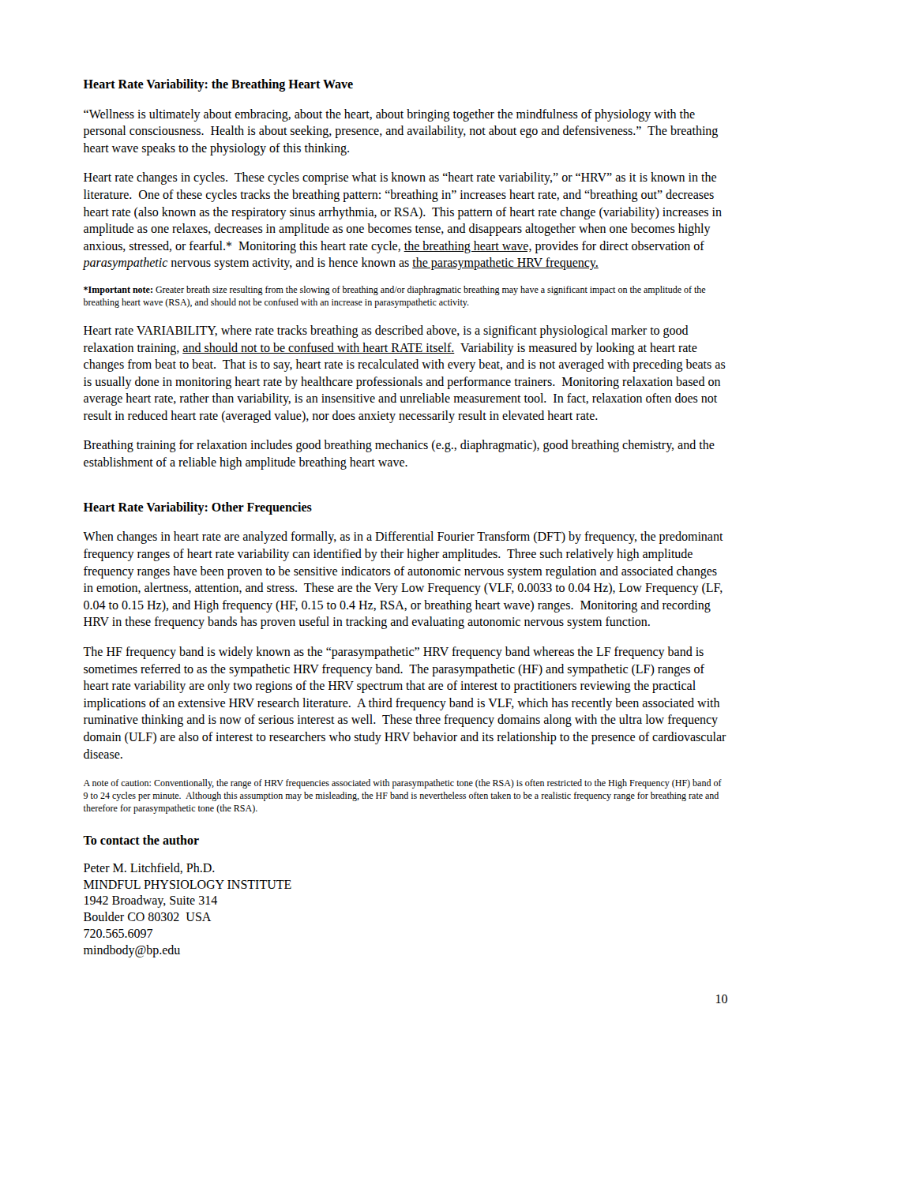Heart Rate Variability: the Breathing Heart Wave
“Wellness is ultimately about embracing, about the heart, about bringing together the mindfulness of physiology with the personal consciousness. Health is about seeking, presence, and availability, not about ego and defensiveness.” The breathing heart wave speaks to the physiology of this thinking.
Heart rate changes in cycles. These cycles comprise what is known as “heart rate variability,” or “HRV” as it is known in the literature. One of these cycles tracks the breathing pattern: “breathing in” increases heart rate, and “breathing out” decreases heart rate (also known as the respiratory sinus arrhythmia, or RSA). This pattern of heart rate change (variability) increases in amplitude as one relaxes, decreases in amplitude as one becomes tense, and disappears altogether when one becomes highly anxious, stressed, or fearful.* Monitoring this heart rate cycle, the breathing heart wave, provides for direct observation of parasympathetic nervous system activity, and is hence known as the parasympathetic HRV frequency.
*Important note: Greater breath size resulting from the slowing of breathing and/or diaphragmatic breathing may have a significant impact on the amplitude of the breathing heart wave (RSA), and should not be confused with an increase in parasympathetic activity.
Heart rate VARIABILITY, where rate tracks breathing as described above, is a significant physiological marker to good relaxation training, and should not to be confused with heart RATE itself. Variability is measured by looking at heart rate changes from beat to beat. That is to say, heart rate is recalculated with every beat, and is not averaged with preceding beats as is usually done in monitoring heart rate by healthcare professionals and performance trainers. Monitoring relaxation based on average heart rate, rather than variability, is an insensitive and unreliable measurement tool. In fact, relaxation often does not result in reduced heart rate (averaged value), nor does anxiety necessarily result in elevated heart rate.
Breathing training for relaxation includes good breathing mechanics (e.g., diaphragmatic), good breathing chemistry, and the establishment of a reliable high amplitude breathing heart wave.
Heart Rate Variability: Other Frequencies
When changes in heart rate are analyzed formally, as in a Differential Fourier Transform (DFT) by frequency, the predominant frequency ranges of heart rate variability can identified by their higher amplitudes. Three such relatively high amplitude frequency ranges have been proven to be sensitive indicators of autonomic nervous system regulation and associated changes in emotion, alertness, attention, and stress. These are the Very Low Frequency (VLF, 0.0033 to 0.04 Hz), Low Frequency (LF, 0.04 to 0.15 Hz), and High frequency (HF, 0.15 to 0.4 Hz, RSA, or breathing heart wave) ranges. Monitoring and recording HRV in these frequency bands has proven useful in tracking and evaluating autonomic nervous system function.
The HF frequency band is widely known as the “parasympathetic” HRV frequency band whereas the LF frequency band is sometimes referred to as the sympathetic HRV frequency band. The parasympathetic (HF) and sympathetic (LF) ranges of heart rate variability are only two regions of the HRV spectrum that are of interest to practitioners reviewing the practical implications of an extensive HRV research literature. A third frequency band is VLF, which has recently been associated with ruminative thinking and is now of serious interest as well. These three frequency domains along with the ultra low frequency domain (ULF) are also of interest to researchers who study HRV behavior and its relationship to the presence of cardiovascular disease.
A note of caution: Conventionally, the range of HRV frequencies associated with parasympathetic tone (the RSA) is often restricted to the High Frequency (HF) band of 9 to 24 cycles per minute. Although this assumption may be misleading, the HF band is nevertheless often taken to be a realistic frequency range for breathing rate and therefore for parasympathetic tone (the RSA).
To contact the author
Peter M. Litchfield, Ph.D.
MINDFUL PHYSIOLOGY INSTITUTE
1942 Broadway, Suite 314
Boulder CO 80302 USA
720.565.6097
mindbody@bp.edu
10